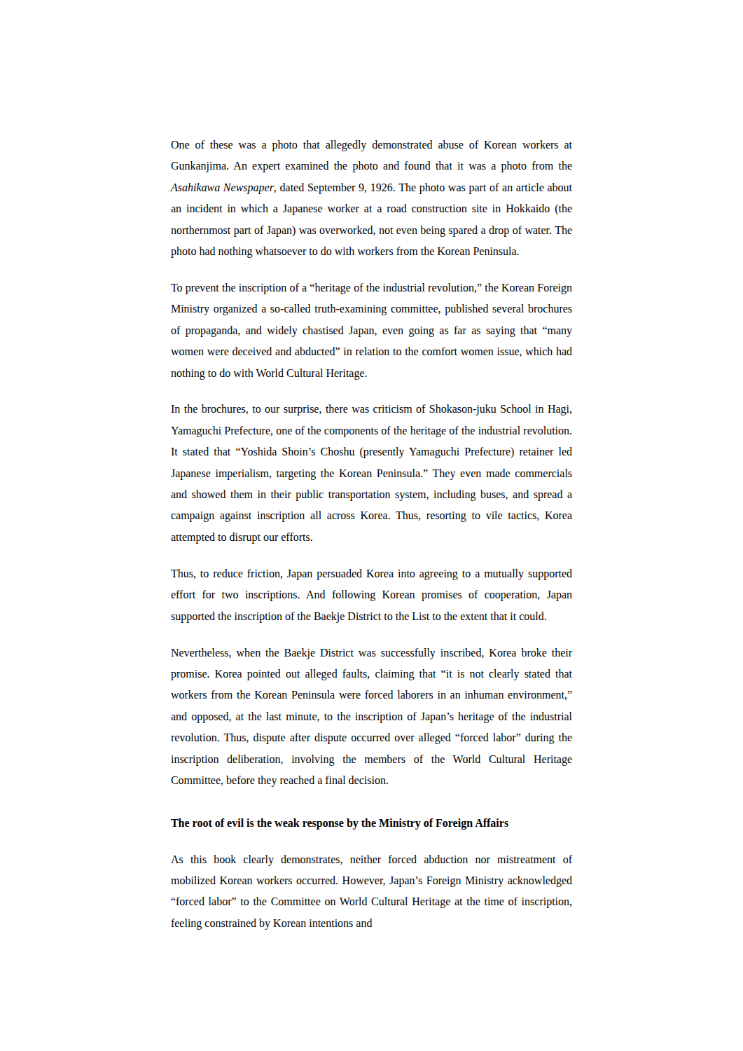One of these was a photo that allegedly demonstrated abuse of Korean workers at Gunkanjima. An expert examined the photo and found that it was a photo from the Asahikawa Newspaper, dated September 9, 1926. The photo was part of an article about an incident in which a Japanese worker at a road construction site in Hokkaido (the northernmost part of Japan) was overworked, not even being spared a drop of water. The photo had nothing whatsoever to do with workers from the Korean Peninsula.
To prevent the inscription of a “heritage of the industrial revolution,” the Korean Foreign Ministry organized a so-called truth-examining committee, published several brochures of propaganda, and widely chastised Japan, even going as far as saying that “many women were deceived and abducted” in relation to the comfort women issue, which had nothing to do with World Cultural Heritage.
In the brochures, to our surprise, there was criticism of Shokason-juku School in Hagi, Yamaguchi Prefecture, one of the components of the heritage of the industrial revolution. It stated that “Yoshida Shoin’s Choshu (presently Yamaguchi Prefecture) retainer led Japanese imperialism, targeting the Korean Peninsula.” They even made commercials and showed them in their public transportation system, including buses, and spread a campaign against inscription all across Korea. Thus, resorting to vile tactics, Korea attempted to disrupt our efforts.
Thus, to reduce friction, Japan persuaded Korea into agreeing to a mutually supported effort for two inscriptions. And following Korean promises of cooperation, Japan supported the inscription of the Baekje District to the List to the extent that it could.
Nevertheless, when the Baekje District was successfully inscribed, Korea broke their promise. Korea pointed out alleged faults, claiming that “it is not clearly stated that workers from the Korean Peninsula were forced laborers in an inhuman environment,” and opposed, at the last minute, to the inscription of Japan’s heritage of the industrial revolution. Thus, dispute after dispute occurred over alleged “forced labor” during the inscription deliberation, involving the members of the World Cultural Heritage Committee, before they reached a final decision.
The root of evil is the weak response by the Ministry of Foreign Affairs
As this book clearly demonstrates, neither forced abduction nor mistreatment of mobilized Korean workers occurred. However, Japan’s Foreign Ministry acknowledged “forced labor” to the Committee on World Cultural Heritage at the time of inscription, feeling constrained by Korean intentions and